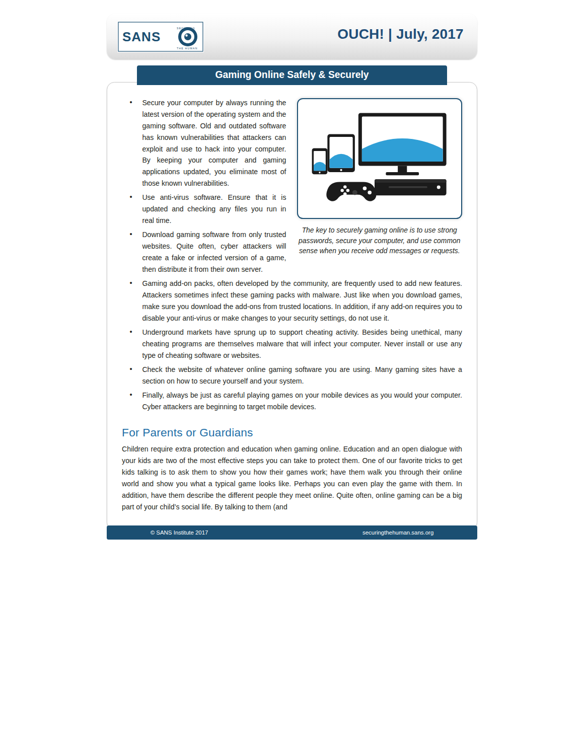SANS SECURING THE HUMAN
OUCH! | July, 2017
Gaming Online Safely & Securely
The key to securely gaming online is to use strong passwords, secure your computer, and use common sense when you receive odd messages or requests.
Secure your computer by always running the latest version of the operating system and the gaming software. Old and outdated software has known vulnerabilities that attackers can exploit and use to hack into your computer. By keeping your computer and gaming applications updated, you eliminate most of those known vulnerabilities.
Use anti-virus software. Ensure that it is updated and checking any files you run in real time.
Download gaming software from only trusted websites. Quite often, cyber attackers will create a fake or infected version of a game, then distribute it from their own server.
Gaming add-on packs, often developed by the community, are frequently used to add new features. Attackers sometimes infect these gaming packs with malware. Just like when you download games, make sure you download the add-ons from trusted locations. In addition, if any add-on requires you to disable your anti-virus or make changes to your security settings, do not use it.
Underground markets have sprung up to support cheating activity. Besides being unethical, many cheating programs are themselves malware that will infect your computer. Never install or use any type of cheating software or websites.
Check the website of whatever online gaming software you are using. Many gaming sites have a section on how to secure yourself and your system.
Finally, always be just as careful playing games on your mobile devices as you would your computer. Cyber attackers are beginning to target mobile devices.
For Parents or Guardians
Children require extra protection and education when gaming online. Education and an open dialogue with your kids are two of the most effective steps you can take to protect them. One of our favorite tricks to get kids talking is to ask them to show you how their games work; have them walk you through their online world and show you what a typical game looks like. Perhaps you can even play the game with them. In addition, have them describe the different people they meet online. Quite often, online gaming can be a big part of your child’s social life. By talking to them (and
© SANS Institute 2017 securingthehuman.sans.org